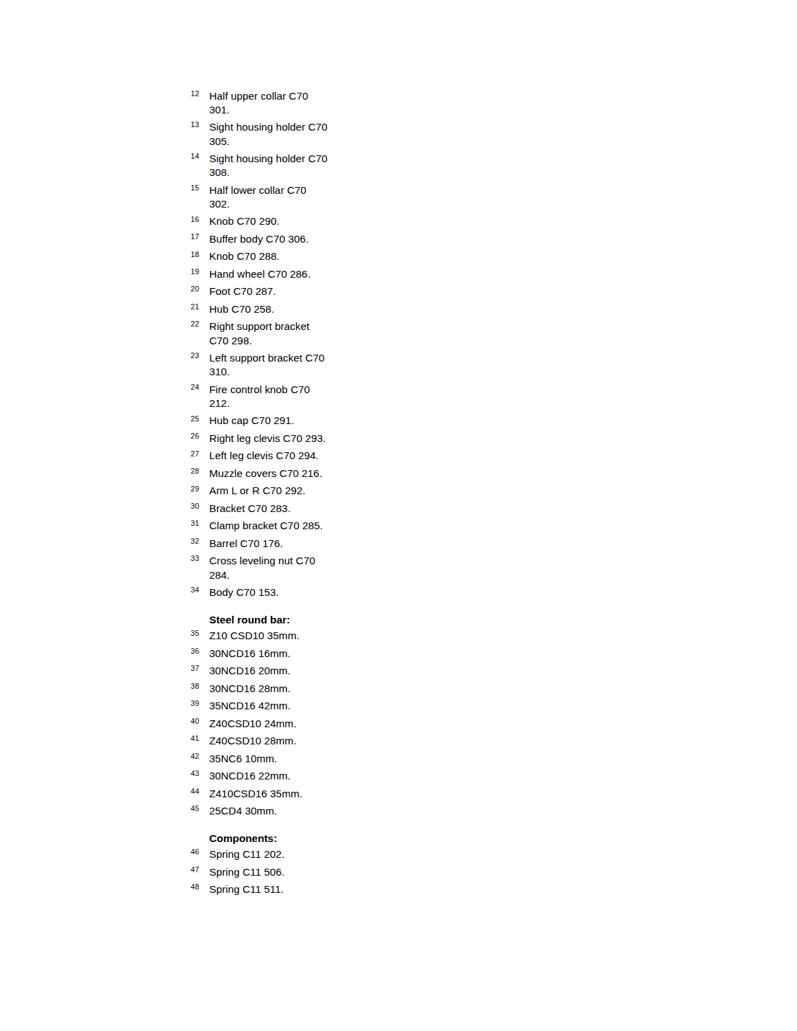12 Half upper collar C70 301.
13 Sight housing holder C70 305.
14 Sight housing holder C70 308.
15 Half lower collar C70 302.
16 Knob C70 290.
17 Buffer body C70 306.
18 Knob C70 288.
19 Hand wheel C70 286.
20 Foot C70 287.
21 Hub C70 258.
22 Right support bracket C70 298.
23 Left support bracket C70 310.
24 Fire control knob C70 212.
25 Hub cap C70 291.
26 Right leg clevis C70 293.
27 Left leg clevis C70 294.
28 Muzzle covers C70 216.
29 Arm L or R C70 292.
30 Bracket C70 283.
31 Clamp bracket C70 285.
32 Barrel C70 176.
33 Cross leveling nut C70 284.
34 Body C70 153.
Steel round bar:
35 Z10 CSD10 35mm.
3630NCD16 16mm.
3730NCD16 20mm.
3830NCD16 28mm.
3935NCD16 42mm.
40 Z40CSD10 24mm.
41 Z40CSD10 28mm.
4235NC6 10mm.
4330NCD16 22mm.
44 Z410CSD16 35mm.
4525CD4 30mm.
Components:
46 Spring C11 202.
47 Spring C11 506.
48 Spring C11 511.